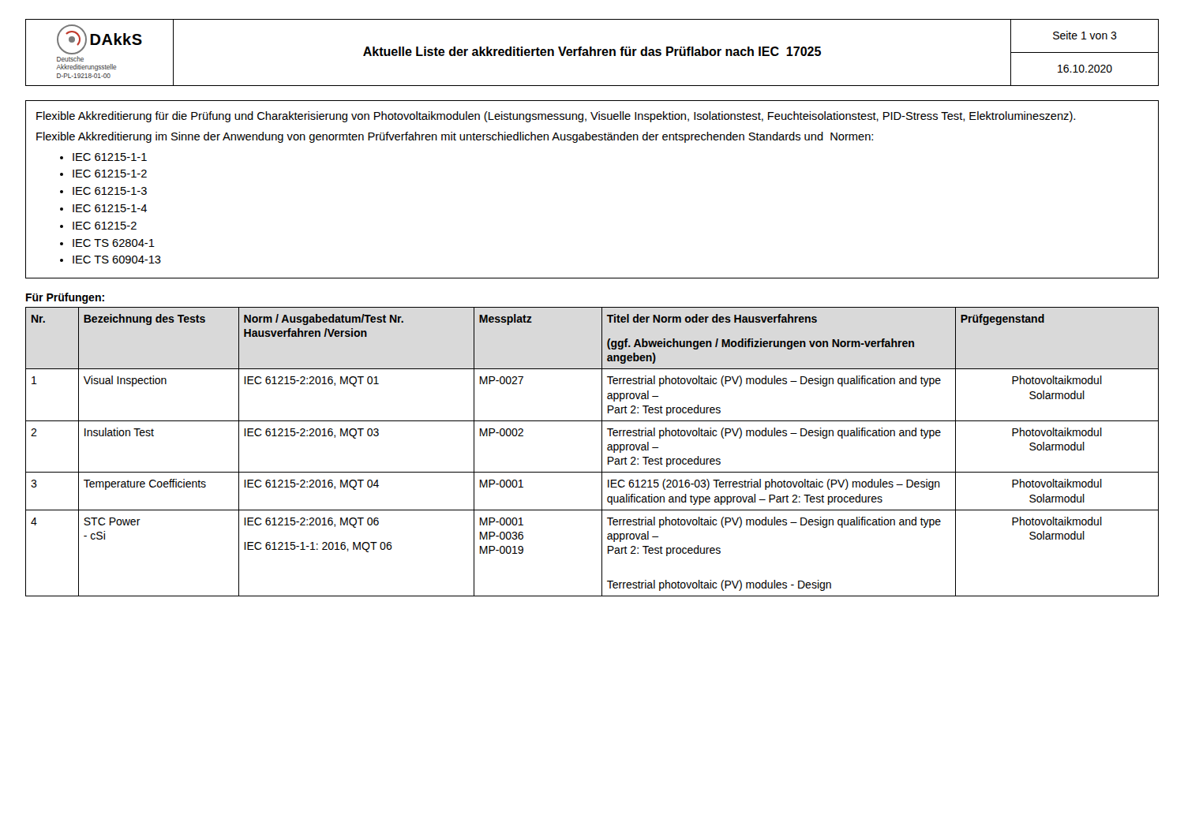| DAkkS Deutsche Akkreditierungsstelle D-PL-19218-01-00 | Aktuelle Liste der akkreditierten Verfahren für das Prüflabor nach IEC 17025 | Seite 1 von 3 |
| 16.10.2020 |
Flexible Akkreditierung für die Prüfung und Charakterisierung von Photovoltaikmodulen (Leistungsmessung, Visuelle Inspektion, Isolationstest, Feuchteisolationstest, PID-Stress Test, Elektrolumineszenz).
Flexible Akkreditierung im Sinne der Anwendung von genormten Prüfverfahren mit unterschiedlichen Ausgabeständen der entsprechenden Standards und Normen:
IEC 61215-1-1
IEC 61215-1-2
IEC 61215-1-3
IEC 61215-1-4
IEC 61215-2
IEC TS 62804-1
IEC TS 60904-13
Für Prüfungen:
| Nr. | Bezeichnung des Tests | Norm / Ausgabedatum/Test Nr. Hausverfahren /Version | Messplatz | Titel der Norm oder des Hausverfahrens (ggf. Abweichungen / Modifizierungen von Norm-verfahren angeben) | Prüfgegenstand |
| --- | --- | --- | --- | --- | --- |
| 1 | Visual Inspection | IEC 61215-2:2016, MQT 01 | MP-0027 | Terrestrial photovoltaic (PV) modules – Design qualification and type approval – Part 2: Test procedures | Photovoltaikmodul Solarmodul |
| 2 | Insulation Test | IEC 61215-2:2016, MQT 03 | MP-0002 | Terrestrial photovoltaic (PV) modules – Design qualification and type approval – Part 2: Test procedures | Photovoltaikmodul Solarmodul |
| 3 | Temperature Coefficients | IEC 61215-2:2016, MQT 04 | MP-0001 | IEC 61215 (2016-03) Terrestrial photovoltaic (PV) modules – Design qualification and type approval – Part 2: Test procedures | Photovoltaikmodul Solarmodul |
| 4 | STC Power - cSi | IEC 61215-2:2016, MQT 06 IEC 61215-1-1: 2016, MQT 06 | MP-0001 MP-0036 MP-0019 | Terrestrial photovoltaic (PV) modules – Design qualification and type approval – Part 2: Test procedures Terrestrial photovoltaic (PV) modules - Design | Photovoltaikmodul Solarmodul |